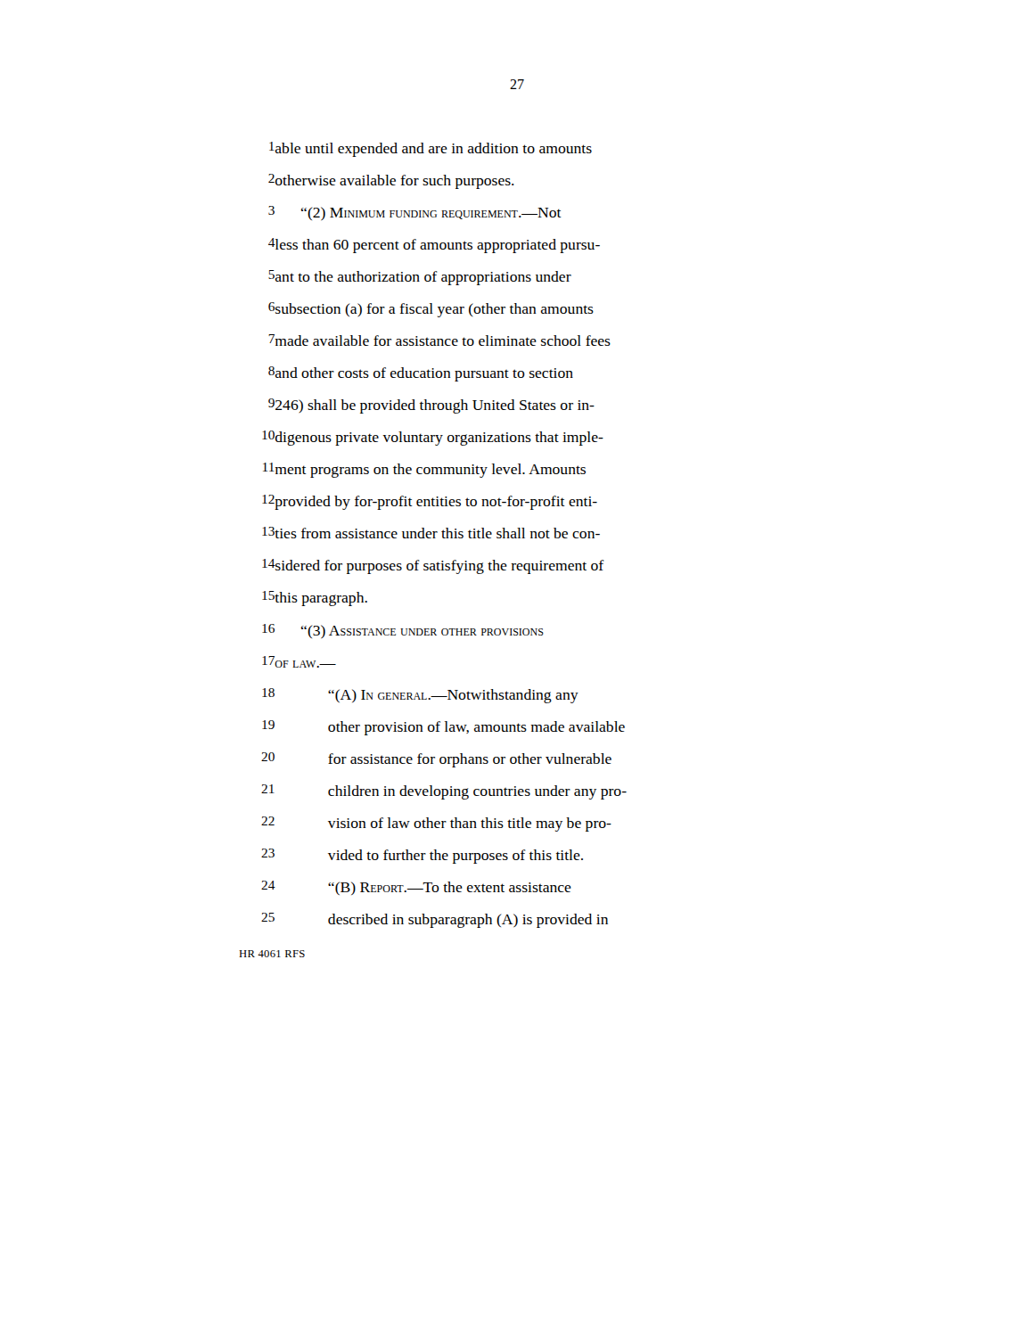27
| 1 | able until expended and are in addition to amounts |
| 2 | otherwise available for such purposes. |
| 3 | “(2) M inimum funding requirement .—Not |
| 4 | less than 60 percent of amounts appropriated pursu- |
| 5 | ant to the authorization of appropriations under |
| 6 | subsection (a) for a fiscal year (other than amounts |
| 7 | made available for assistance to eliminate school fees |
| 8 | and other costs of education pursuant to section |
| 9 | 246) shall be provided through United States or in- |
| 10 | digenous private voluntary organizations that imple- |
| 11 | ment programs on the community level. Amounts |
| 12 | provided by for-profit entities to not-for-profit enti- |
| 13 | ties from assistance under this title shall not be con- |
| 14 | sidered for purposes of satisfying the requirement of |
| 15 | this paragraph. |
| 16 | “(3) A ssistance under other provisions |
| 17 | of law .— |
| 18 | “(A) I n general .—Notwithstanding any |
| 19 | other provision of law, amounts made available |
| 20 | for assistance for orphans or other vulnerable |
| 21 | children in developing countries under any pro- |
| 22 | vision of law other than this title may be pro- |
| 23 | vided to further the purposes of this title. |
| 24 | “(B) R eport .—To the extent assistance |
| 25 | described in subparagraph (A) is provided in |
HR 4061 RFS